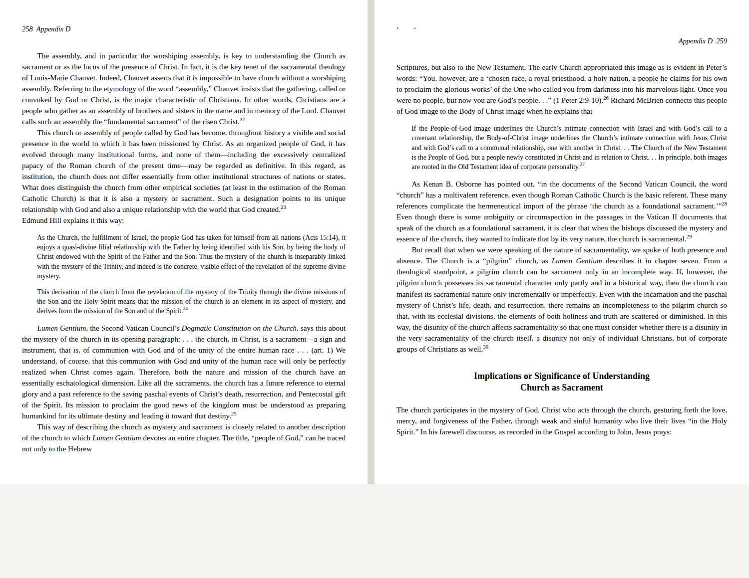258 Appendix D
The assembly, and in particular the worshiping assembly, is key to understanding the Church as sacrament or as the locus of the presence of Christ. In fact, it is the key tenet of the sacramental theology of Louis-Marie Chauvet. Indeed, Chauvet asserts that it is impossible to have church without a worshiping assembly. Referring to the etymology of the word “assembly,” Chauvet insists that the gathering, called or convoked by God or Christ, is the major characteristic of Christians. In other words, Christians are a people who gather as an assembly of brothers and sisters in the name and in memory of the Lord. Chauvet calls such an assembly the “fundamental sacrament” of the risen Christ.22
This church or assembly of people called by God has become, throughout history a visible and social presence in the world to which it has been missioned by Christ. As an organized people of God, it has evolved through many institutional forms, and none of them—including the excessively centralized papacy of the Roman church of the present time—may be regarded as definitive. In this regard, as institution, the church does not differ essentially from other institutional structures of nations or states. What does distinguish the church from other empirical societies (at least in the estimation of the Roman Catholic Church) is that it is also a mystery or sacrament. Such a designation points to its unique relationship with God and also a unique relationship with the world that God created.23
Edmund Hill explains it this way:
As the Church, the fulfillment of Israel, the people God has taken for himself from all nations (Acts 15:14), it enjoys a quasi-divine filial relationship with the Father by being identified with his Son, by being the body of Christ endowed with the Spirit of the Father and the Son. Thus the mystery of the church is inseparably linked with the mystery of the Trinity, and indeed is the concrete, visible effect of the revelation of the supreme divine mystery.
This derivation of the church from the revelation of the mystery of the Trinity through the divine missions of the Son and the Holy Spirit means that the mission of the church is an element in its aspect of mystery, and derives from the mission of the Son and of the Spirit.24
Lumen Gentium, the Second Vatican Council’s Dogmatic Constitution on the Church, says this about the mystery of the church in its opening paragraph: . . . the church, in Christ, is a sacrament—a sign and instrument, that is, of communion with God and of the unity of the entire human race . . . (art. 1) We understand, of course, that this communion with God and unity of the human race will only be perfectly realized when Christ comes again. Therefore, both the nature and mission of the church have an essentially eschatological dimension. Like all the sacraments, the church has a future reference to eternal glory and a past reference to the saving paschal events of Christ’s death, resurrection, and Pentecostal gift of the Spirit. Its mission to proclaim the good news of the kingdom must be understood as preparing humankind for its ultimate destiny and leading it toward that destiny.25
This way of describing the church as mystery and sacrament is closely related to another description of the church to which Lumen Gentium devotes an entire chapter. The title, “people of God,” can be traced not only to the Hebrew
• •
Appendix D 259
Scriptures, but also to the New Testament. The early Church appropriated this image as is evident in Peter’s words: “You, however, are a ‘chosen race, a royal priesthood, a holy nation, a people he claims for his own to proclaim the glorious works’ of the One who called you from darkness into his marvelous light. Once you were no people, but now you are God’s people. . .” (1 Peter 2:9-10).26 Richard McBrien connects this people of God image to the Body of Christ image when he explains that
If the People-of-God image underlines the Church’s intimate connection with Israel and with God’s call to a covenant relationship, the Body-of-Christ image underlines the Church’s intimate connection with Jesus Christ and with God’s call to a communal relationship, one with another in Christ. . . The Church of the New Testament is the People of God, but a people newly constituted in Christ and in relation to Christ. . . In principle, both images are rooted in the Old Testament idea of corporate personality.27
As Kenan B. Osborne has pointed out, “in the documents of the Second Vatican Council, the word “church” has a multivalent reference, even though Roman Catholic Church is the basic referent. These many references complicate the hermeneutical import of the phrase ‘the church as a foundational sacrament.’”28 Even though there is some ambiguity or circumspection in the passages in the Vatican II documents that speak of the church as a foundational sacrament, it is clear that when the bishops discussed the mystery and essence of the church, they wanted to indicate that by its very nature, the church is sacramental.29
But recall that when we were speaking of the nature of sacramentality, we spoke of both presence and absence. The Church is a “pilgrim” church, as Lumen Gentium describes it in chapter seven. From a theological standpoint, a pilgrim church can be sacrament only in an incomplete way. If, however, the pilgrim church possesses its sacramental character only partly and in a historical way, then the church can manifest its sacramental nature only incrementally or imperfectly. Even with the incarnation and the paschal mystery of Christ’s life, death, and resurrection, there remains an incompleteness to the pilgrim church so that, with its ecclesial divisions, the elements of both holiness and truth are scattered or diminished. In this way, the disunity of the church affects sacramentality so that one must consider whether there is a disunity in the very sacramentality of the church itself, a disunity not only of individual Christians, but of corporate groups of Christians as well.30
Implications or Significance of Understanding
Church as Sacrament
The church participates in the mystery of God. Christ who acts through the church, gesturing forth the love, mercy, and forgiveness of the Father, through weak and sinful humanity who live their lives “in the Holy Spirit.” In his farewell discourse, as recorded in the Gospel according to John, Jesus prays: